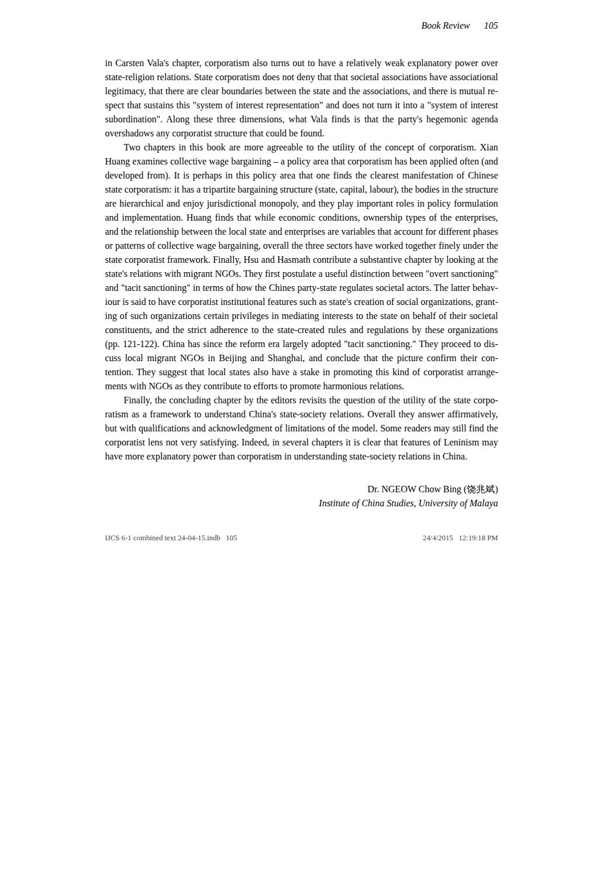Book Review 105
in Carsten Vala's chapter, corporatism also turns out to have a relatively weak explanatory power over state-religion relations. State corporatism does not deny that that societal associations have associational legitimacy, that there are clear boundaries between the state and the associations, and there is mutual respect that sustains this "system of interest representation" and does not turn it into a "system of interest subordination". Along these three dimensions, what Vala finds is that the party's hegemonic agenda overshadows any corporatist structure that could be found.
Two chapters in this book are more agreeable to the utility of the concept of corporatism. Xian Huang examines collective wage bargaining – a policy area that corporatism has been applied often (and developed from). It is perhaps in this policy area that one finds the clearest manifestation of Chinese state corporatism: it has a tripartite bargaining structure (state, capital, labour), the bodies in the structure are hierarchical and enjoy jurisdictional monopoly, and they play important roles in policy formulation and implementation. Huang finds that while economic conditions, ownership types of the enterprises, and the relationship between the local state and enterprises are variables that account for different phases or patterns of collective wage bargaining, overall the three sectors have worked together finely under the state corporatist framework. Finally, Hsu and Hasmath contribute a substantive chapter by looking at the state's relations with migrant NGOs. They first postulate a useful distinction between "overt sanctioning" and "tacit sanctioning" in terms of how the Chines party-state regulates societal actors. The latter behaviour is said to have corporatist institutional features such as state's creation of social organizations, granting of such organizations certain privileges in mediating interests to the state on behalf of their societal constituents, and the strict adherence to the state-created rules and regulations by these organizations (pp. 121-122). China has since the reform era largely adopted "tacit sanctioning." They proceed to discuss local migrant NGOs in Beijing and Shanghai, and conclude that the picture confirm their contention. They suggest that local states also have a stake in promoting this kind of corporatist arrangements with NGOs as they contribute to efforts to promote harmonious relations.
Finally, the concluding chapter by the editors revisits the question of the utility of the state corporatism as a framework to understand China's state-society relations. Overall they answer affirmatively, but with qualifications and acknowledgment of limitations of the model. Some readers may still find the corporatist lens not very satisfying. Indeed, in several chapters it is clear that features of Leninism may have more explanatory power than corporatism in understanding state-society relations in China.
Dr. NGEOW Chow Bing (饶兆斌) Institute of China Studies, University of Malaya
IJCS 6-1 combined text 24-04-15.indb 105 24/4/2015 12:19:18 PM